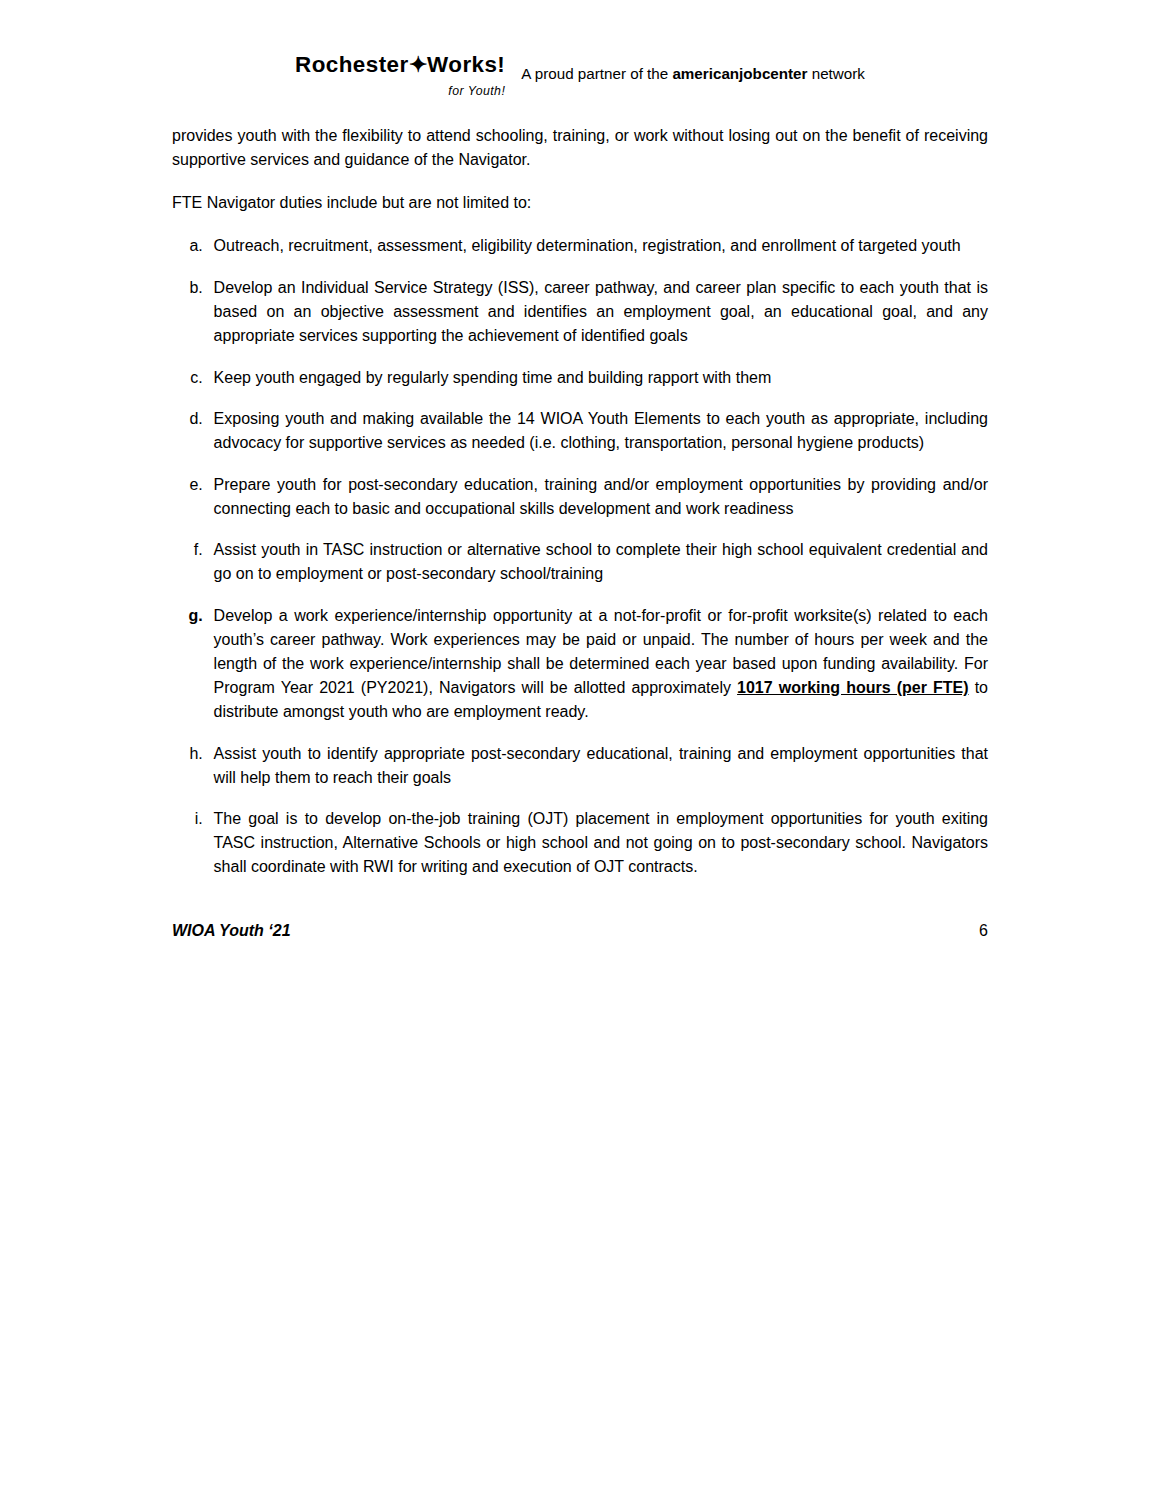Rochester✦Works! for Youth!
A proud partner of the americanjobcenter network
provides youth with the flexibility to attend schooling, training, or work without losing out on the benefit of receiving supportive services and guidance of the Navigator.
FTE Navigator duties include but are not limited to:
Outreach, recruitment, assessment, eligibility determination, registration, and enrollment of targeted youth
Develop an Individual Service Strategy (ISS), career pathway, and career plan specific to each youth that is based on an objective assessment and identifies an employment goal, an educational goal, and any appropriate services supporting the achievement of identified goals
Keep youth engaged by regularly spending time and building rapport with them
Exposing youth and making available the 14 WIOA Youth Elements to each youth as appropriate, including advocacy for supportive services as needed (i.e. clothing, transportation, personal hygiene products)
Prepare youth for post-secondary education, training and/or employment opportunities by providing and/or connecting each to basic and occupational skills development and work readiness
Assist youth in TASC instruction or alternative school to complete their high school equivalent credential and go on to employment or post-secondary school/training
Develop a work experience/internship opportunity at a not-for-profit or for-profit worksite(s) related to each youth’s career pathway. Work experiences may be paid or unpaid. The number of hours per week and the length of the work experience/internship shall be determined each year based upon funding availability. For Program Year 2021 (PY2021), Navigators will be allotted approximately 1017 working hours (per FTE) to distribute amongst youth who are employment ready.
Assist youth to identify appropriate post-secondary educational, training and employment opportunities that will help them to reach their goals
The goal is to develop on-the-job training (OJT) placement in employment opportunities for youth exiting TASC instruction, Alternative Schools or high school and not going on to post-secondary school. Navigators shall coordinate with RWI for writing and execution of OJT contracts.
WIOA Youth ‘21 6